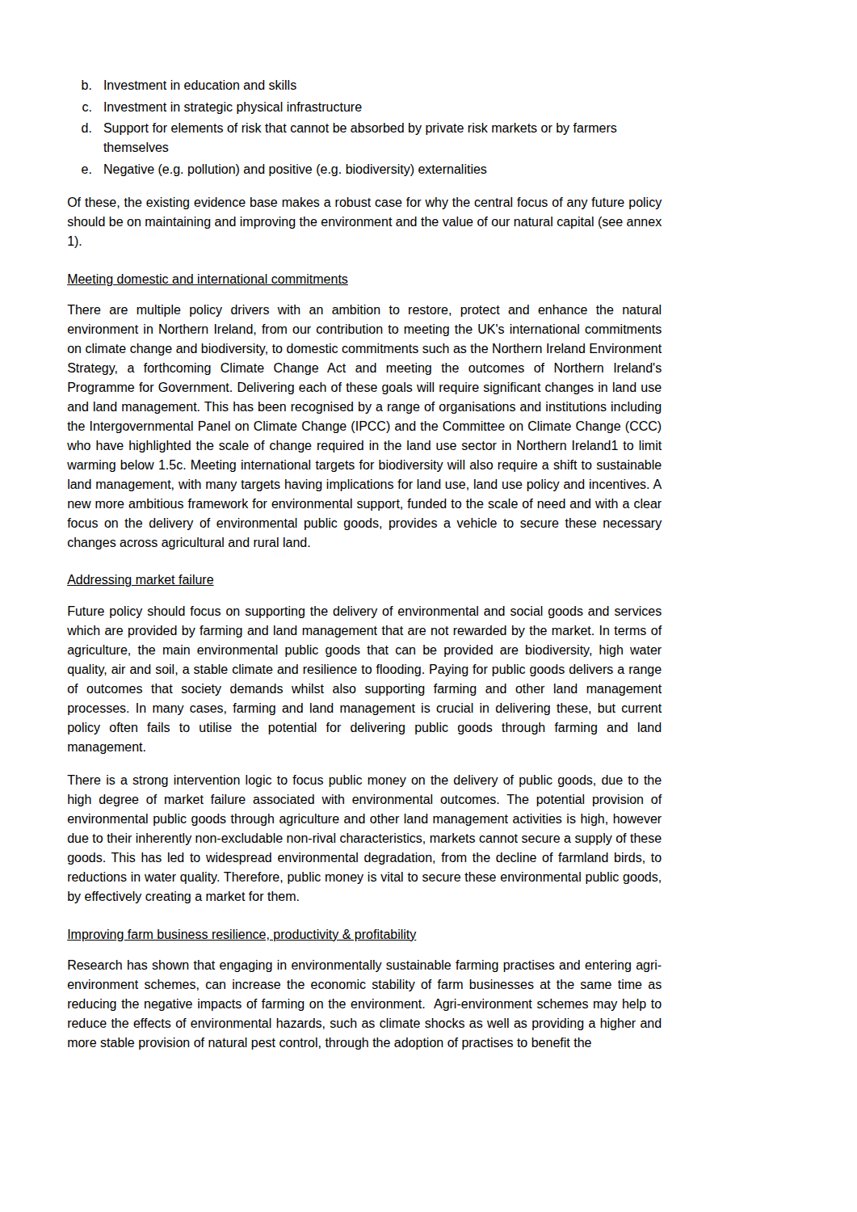Investment in education and skills
Investment in strategic physical infrastructure
Support for elements of risk that cannot be absorbed by private risk markets or by farmers themselves
Negative (e.g. pollution) and positive (e.g. biodiversity) externalities
Of these, the existing evidence base makes a robust case for why the central focus of any future policy should be on maintaining and improving the environment and the value of our natural capital (see annex 1).
Meeting domestic and international commitments
There are multiple policy drivers with an ambition to restore, protect and enhance the natural environment in Northern Ireland, from our contribution to meeting the UK's international commitments on climate change and biodiversity, to domestic commitments such as the Northern Ireland Environment Strategy, a forthcoming Climate Change Act and meeting the outcomes of Northern Ireland's Programme for Government. Delivering each of these goals will require significant changes in land use and land management. This has been recognised by a range of organisations and institutions including the Intergovernmental Panel on Climate Change (IPCC) and the Committee on Climate Change (CCC) who have highlighted the scale of change required in the land use sector in Northern Ireland1 to limit warming below 1.5c. Meeting international targets for biodiversity will also require a shift to sustainable land management, with many targets having implications for land use, land use policy and incentives. A new more ambitious framework for environmental support, funded to the scale of need and with a clear focus on the delivery of environmental public goods, provides a vehicle to secure these necessary changes across agricultural and rural land.
Addressing market failure
Future policy should focus on supporting the delivery of environmental and social goods and services which are provided by farming and land management that are not rewarded by the market. In terms of agriculture, the main environmental public goods that can be provided are biodiversity, high water quality, air and soil, a stable climate and resilience to flooding. Paying for public goods delivers a range of outcomes that society demands whilst also supporting farming and other land management processes. In many cases, farming and land management is crucial in delivering these, but current policy often fails to utilise the potential for delivering public goods through farming and land management.
There is a strong intervention logic to focus public money on the delivery of public goods, due to the high degree of market failure associated with environmental outcomes. The potential provision of environmental public goods through agriculture and other land management activities is high, however due to their inherently non-excludable non-rival characteristics, markets cannot secure a supply of these goods. This has led to widespread environmental degradation, from the decline of farmland birds, to reductions in water quality. Therefore, public money is vital to secure these environmental public goods, by effectively creating a market for them.
Improving farm business resilience, productivity & profitability
Research has shown that engaging in environmentally sustainable farming practises and entering agri-environment schemes, can increase the economic stability of farm businesses at the same time as reducing the negative impacts of farming on the environment. Agri-environment schemes may help to reduce the effects of environmental hazards, such as climate shocks as well as providing a higher and more stable provision of natural pest control, through the adoption of practises to benefit the